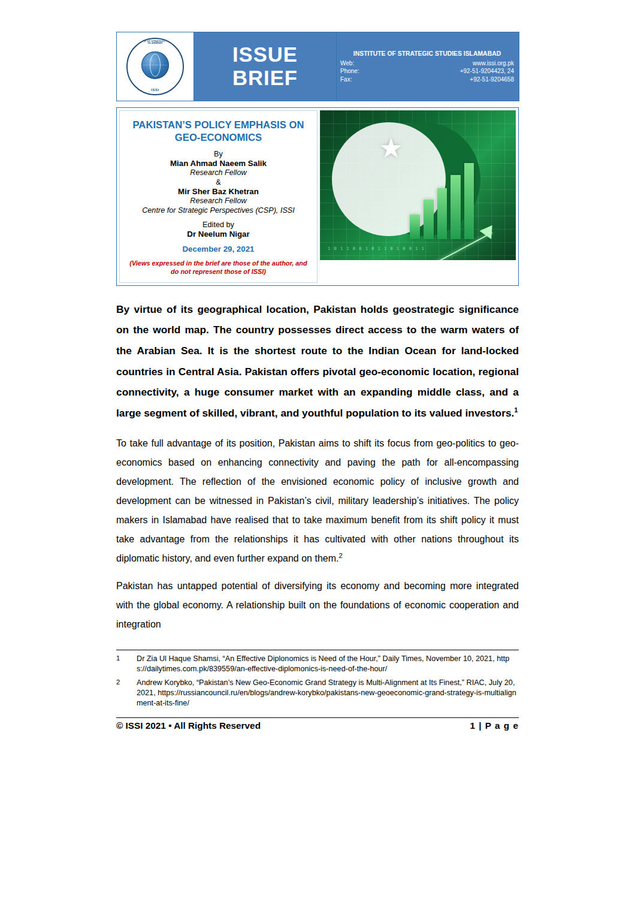INSTITUTE OF STRATEGIC STUDIES ISLAMABAD
ISSI
ISSUE BRIEF
INSTITUTE OF STRATEGIC STUDIES ISLAMABAD
| Web: | www.issi.org.pk |
| Phone: | +92-51-9204423, 24 |
| Fax: | +92-51-9204658 |
PAKISTAN’S POLICY EMPHASIS ON
GEO-ECONOMICS
By
Mian Ahmad Naeem Salik
Research Fellow
&
Mir Sher Baz Khetran
Research Fellow
Centre for Strategic Perspectives (CSP), ISSI
Edited by
Dr Neelum Nigar
December 29, 2021
(Views expressed in the brief are those of the author, and do not represent those of ISSI)
★
1 0 1 1 0 0 1 0 1 1 0 1 0 0 1 1
By virtue of its geographical location, Pakistan holds geostrategic significance on the world map. The country possesses direct access to the warm waters of the Arabian Sea. It is the shortest route to the Indian Ocean for land-locked countries in Central Asia. Pakistan offers pivotal geo-economic location, regional connectivity, a huge consumer market with an expanding middle class, and a large segment of skilled, vibrant, and youthful population to its valued investors.1
To take full advantage of its position, Pakistan aims to shift its focus from geo-politics to geo-economics based on enhancing connectivity and paving the path for all-encompassing development. The reflection of the envisioned economic policy of inclusive growth and development can be witnessed in Pakistan’s civil, military leadership’s initiatives. The policy makers in Islamabad have realised that to take maximum benefit from its shift policy it must take advantage from the relationships it has cultivated with other nations throughout its diplomatic history, and even further expand on them.2
Pakistan has untapped potential of diversifying its economy and becoming more integrated with the global economy. A relationship built on the foundations of economic cooperation and integration
Dr Zia Ul Haque Shamsi, “An Effective Diplonomics is Need of the Hour,” Daily Times, November 10, 2021, https://dailytimes.com.pk/839559/an-effective-diplomonics-is-need-of-the-hour/
Andrew Korybko, “Pakistan’s New Geo-Economic Grand Strategy is Multi-Alignment at Its Finest,” RIAC, July 20, 2021, https://russiancouncil.ru/en/blogs/andrew-korybko/pakistans-new-geoeconomic-grand-strategy-is-multialignment-at-its-fine/
© ISSI 2021 • All Rights Reserved
1 | P a g e